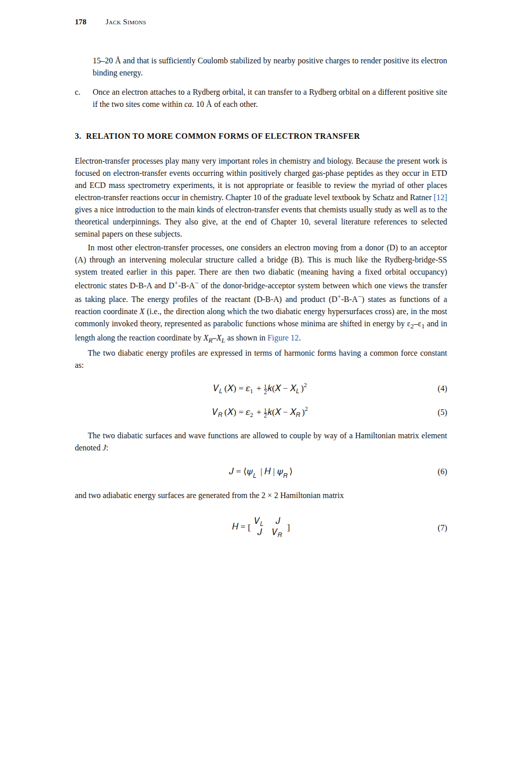178 Jack Simons
15–20 Å and that is sufficiently Coulomb stabilized by nearby positive charges to render positive its electron binding energy.
c. Once an electron attaches to a Rydberg orbital, it can transfer to a Rydberg orbital on a different positive site if the two sites come within ca. 10 Å of each other.
3. Relation to More Common Forms of Electron Transfer
Electron-transfer processes play many very important roles in chemistry and biology. Because the present work is focused on electron-transfer events occurring within positively charged gas-phase peptides as they occur in ETD and ECD mass spectrometry experiments, it is not appropriate or feasible to review the myriad of other places electron-transfer reactions occur in chemistry. Chapter 10 of the graduate level textbook by Schatz and Ratner [12] gives a nice introduction to the main kinds of electron-transfer events that chemists usually study as well as to the theoretical underpinnings. They also give, at the end of Chapter 10, several literature references to selected seminal papers on these subjects.
In most other electron-transfer processes, one considers an electron moving from a donor (D) to an acceptor (A) through an intervening molecular structure called a bridge (B). This is much like the Rydberg-bridge-SS system treated earlier in this paper. There are then two diabatic (meaning having a fixed orbital occupancy) electronic states D-B-A and D+-B-A− of the donor-bridge-acceptor system between which one views the transfer as taking place. The energy profiles of the reactant (D-B-A) and product (D+-B-A−) states as functions of a reaction coordinate X (i.e., the direction along which the two diabatic energy hypersurfaces cross) are, in the most commonly invoked theory, represented as parabolic functions whose minima are shifted in energy by ε2–ε1 and in length along the reaction coordinate by XR–XL as shown in Figure 12.
The two diabatic energy profiles are expressed in terms of harmonic forms having a common force constant as:
VL (X) = ε1 + 12 k (X−XL) 2 (4)
VR (X) = ε2 + 12 k (X−XR) 2 (5)
The two diabatic surfaces and wave functions are allowed to couple by way of a Hamiltonian matrix element denoted J:
J = ⟨ ψL | H | ψR ⟩ (6)
and two adiabatic energy surfaces are generated from the 2 × 2 Hamiltonian matrix
H = [ VL J J VR ] (7)